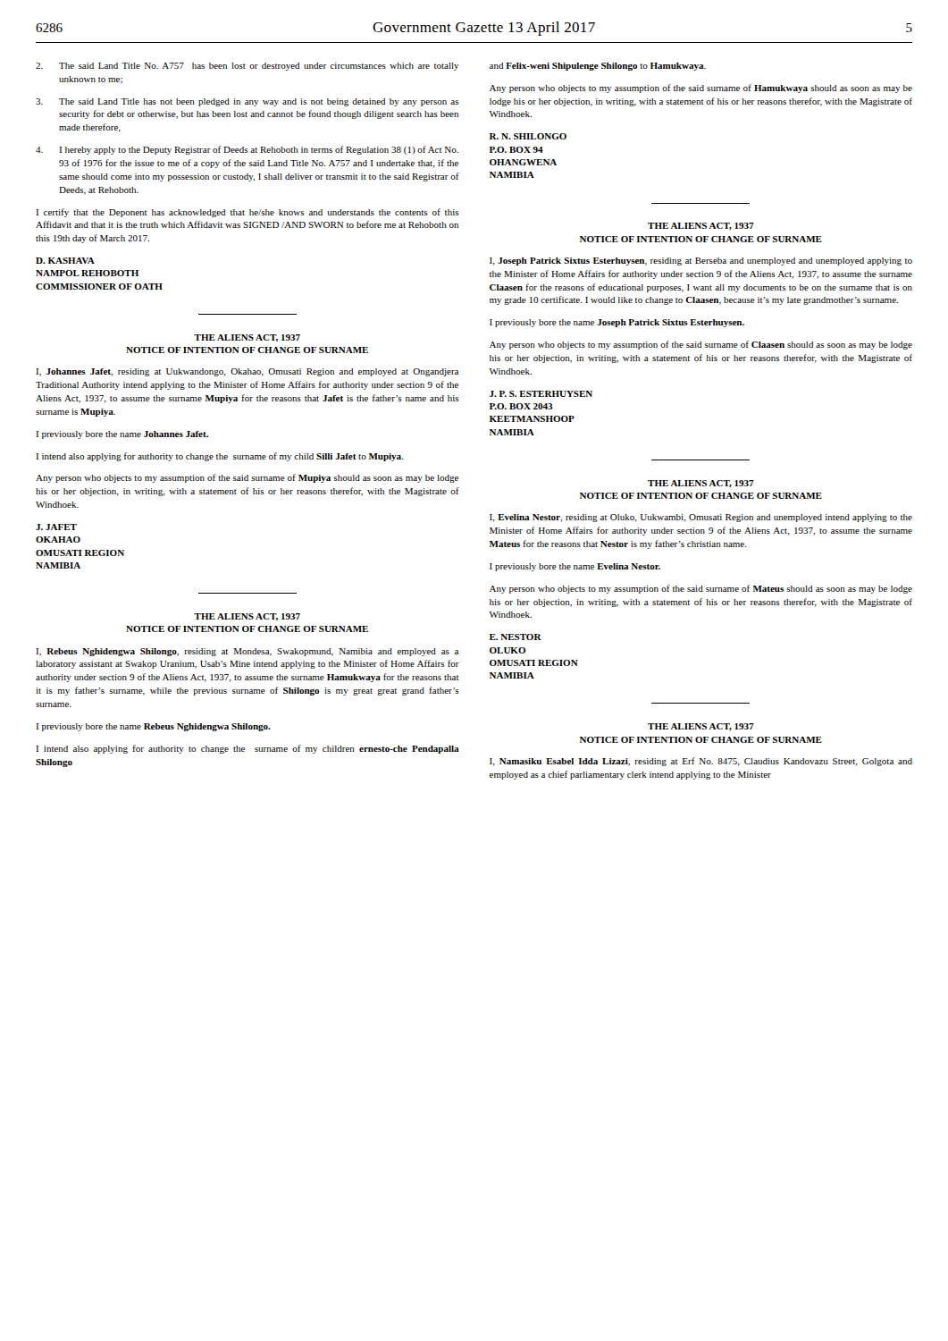6286
Government Gazette 13 April 2017
5
2.
The said Land Title No. A757 has been lost or destroyed under circumstances which are totally unknown to me;
3.
The said Land Title has not been pledged in any way and is not being detained by any person as security for debt or otherwise, but has been lost and cannot be found though diligent search has been made therefore,
4.
I hereby apply to the Deputy Registrar of Deeds at Rehoboth in terms of Regulation 38 (1) of Act No. 93 of 1976 for the issue to me of a copy of the said Land Title No. A757 and I undertake that, if the same should come into my possession or custody, I shall deliver or transmit it to the said Registrar of Deeds, at Rehoboth.
I certify that the Deponent has acknowledged that he/she knows and understands the contents of this Affidavit and that it is the truth which Affidavit was SIGNED /AND SWORN to before me at Rehoboth on this 19th day of March 2017.
D. Kashava
Nampol Rehoboth
Commissioner of Oath
The Aliens Act, 1937
Notice of Intention of Change of Surname
I, Johannes Jafet, residing at Uukwandongo, Okahao, Omusati Region and employed at Ongandjera Traditional Authority intend applying to the Minister of Home Affairs for authority under section 9 of the Aliens Act, 1937, to assume the surname Mupiya for the reasons that Jafet is the father’s name and his surname is Mupiya.
I previously bore the name Johannes Jafet.
I intend also applying for authority to change the surname of my child Silli Jafet to Mupiya.
Any person who objects to my assumption of the said surname of Mupiya should as soon as may be lodge his or her objection, in writing, with a statement of his or her reasons therefor, with the Magistrate of Windhoek.
J. Jafet
Okahao
Omusati Region
Namibia
The Aliens Act, 1937
Notice of Intention of Change of Surname
I, Rebeus Nghidengwa Shilongo, residing at Mondesa, Swakopmund, Namibia and employed as a laboratory assistant at Swakop Uranium, Usab’s Mine intend applying to the Minister of Home Affairs for authority under section 9 of the Aliens Act, 1937, to assume the surname Hamukwaya for the reasons that it is my father’s surname, while the previous surname of Shilongo is my great great grand father’s surname.
I previously bore the name Rebeus Nghidengwa Shilongo.
I intend also applying for authority to change the surname of my children ernesto-che Pendapalla Shilongo
and Felix-weni Shipulenge Shilongo to Hamukwaya.
Any person who objects to my assumption of the said surname of Hamukwaya should as soon as may be lodge his or her objection, in writing, with a statement of his or her reasons therefor, with the Magistrate of Windhoek.
R. N. Shilongo
P.o. Box 94
Ohangwena
Namibia
The Aliens Act, 1937
Notice of Intention of Change of Surname
I, Joseph Patrick Sixtus Esterhuysen, residing at Berseba and unemployed and unemployed applying to the Minister of Home Affairs for authority under section 9 of the Aliens Act, 1937, to assume the surname Claasen for the reasons of educational purposes, I want all my documents to be on the surname that is on my grade 10 certificate. I would like to change to Claasen, because it’s my late grandmother’s surname.
I previously bore the name Joseph Patrick Sixtus Esterhuysen.
Any person who objects to my assumption of the said surname of Claasen should as soon as may be lodge his or her objection, in writing, with a statement of his or her reasons therefor, with the Magistrate of Windhoek.
J. P. S. Esterhuysen
P.o. Box 2043
Keetmanshoop
Namibia
The Aliens Act, 1937
Notice of Intention of Change of Surname
I, Evelina Nestor, residing at Oluko, Uukwambi, Omusati Region and unemployed intend applying to the Minister of Home Affairs for authority under section 9 of the Aliens Act, 1937, to assume the surname Mateus for the reasons that Nestor is my father’s christian name.
I previously bore the name Evelina Nestor.
Any person who objects to my assumption of the said surname of Mateus should as soon as may be lodge his or her objection, in writing, with a statement of his or her reasons therefor, with the Magistrate of Windhoek.
E. Nestor
Oluko
Omusati Region
Namibia
The Aliens Act, 1937
Notice of Intention of Change of Surname
I, Namasiku Esabel Idda Lizazi, residing at Erf No. 8475, Claudius Kandovazu Street, Golgota and employed as a chief parliamentary clerk intend applying to the Minister